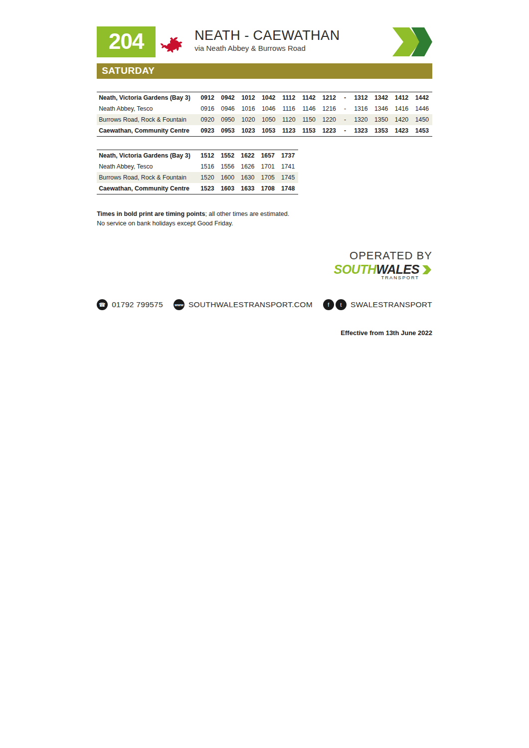204
NEATH - CAEWATHAN
via Neath Abbey & Burrows Road
SATURDAY
| Neath, Victoria Gardens (Bay 3) | 0912 | 0942 | 1012 | 1042 | 1112 | 1142 | 1212 | - | 1312 | 1342 | 1412 | 1442 |
| Neath Abbey, Tesco | 0916 | 0946 | 1016 | 1046 | 1116 | 1146 | 1216 | - | 1316 | 1346 | 1416 | 1446 |
| Burrows Road, Rock & Fountain | 0920 | 0950 | 1020 | 1050 | 1120 | 1150 | 1220 | - | 1320 | 1350 | 1420 | 1450 |
| Caewathan, Community Centre | 0923 | 0953 | 1023 | 1053 | 1123 | 1153 | 1223 | - | 1323 | 1353 | 1423 | 1453 |
| Neath, Victoria Gardens (Bay 3) | 1512 | 1552 | 1622 | 1657 | 1737 |
| Neath Abbey, Tesco | 1516 | 1556 | 1626 | 1701 | 1741 |
| Burrows Road, Rock & Fountain | 1520 | 1600 | 1630 | 1705 | 1745 |
| Caewathan, Community Centre | 1523 | 1603 | 1633 | 1708 | 1748 |
Times in bold print are timing points; all other times are estimated.
No service on bank holidays except Good Friday.
OPERATED BY
SOUTHWALES
TRANSPORT
☎ 01792 799575
www SOUTHWALESTRANSPORT.COM
f t SWALESTRANSPORT
Effective from 13th June 2022